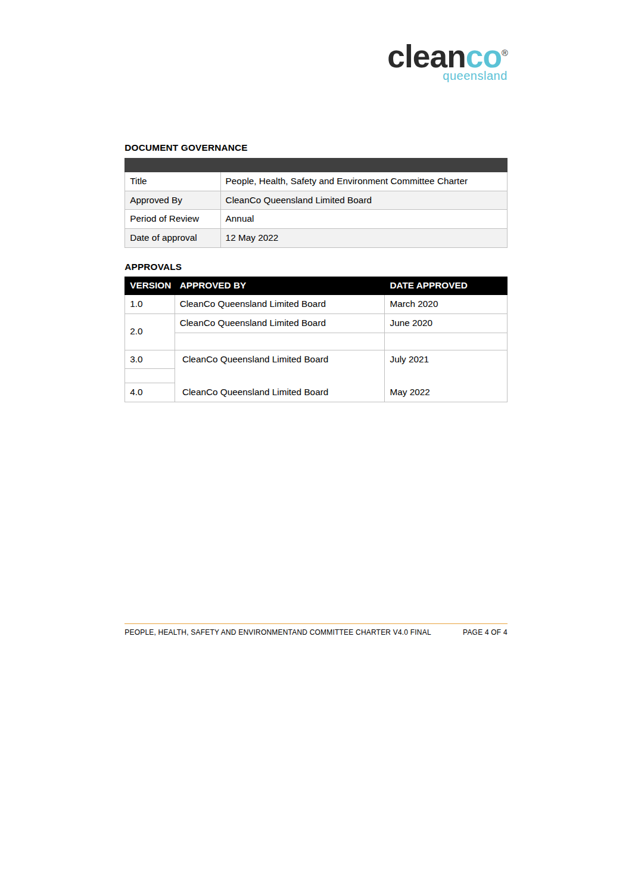cleanco®
queensland
DOCUMENT GOVERNANCE
| Title | People, Health, Safety and Environment Committee Charter |
| Approved By | CleanCo Queensland Limited Board |
| Period of Review | Annual |
| Date of approval | 12 May 2022 |
APPROVALS
| VERSION | APPROVED BY | DATE APPROVED |
| --- | --- | --- |
| 1.0 | CleanCo Queensland Limited Board | March 2020 |
| 2.0 | CleanCo Queensland Limited Board | June 2020 |
| 3.0 | CleanCo Queensland Limited Board | July 2021 |
| 4.0 | CleanCo Queensland Limited Board | May 2022 |
PEOPLE, HEALTH, SAFETY AND ENVIRONMENTAND COMMITTEE CHARTER V4.0 FINAL
PAGE 4 OF 4